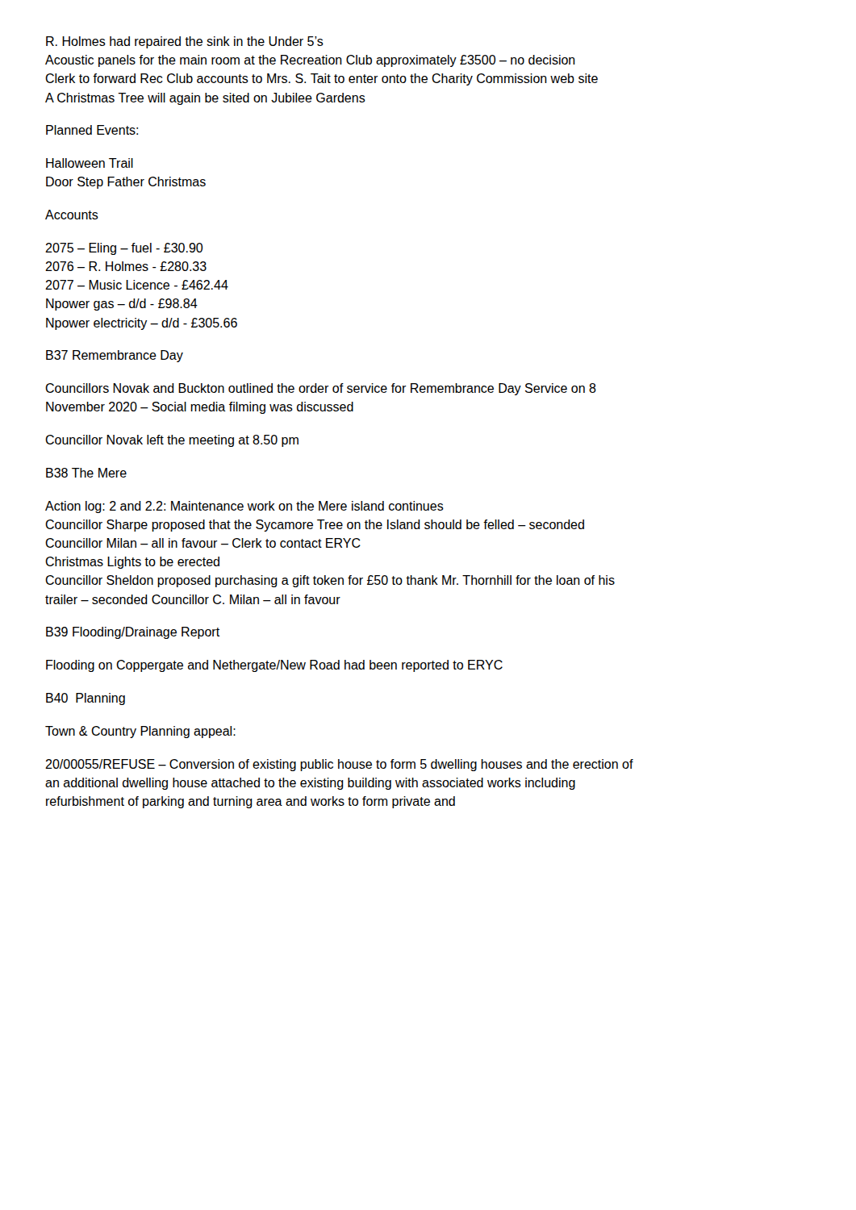R. Holmes had repaired the sink in the Under 5’s
Acoustic panels for the main room at the Recreation Club approximately £3500 – no decision
Clerk to forward Rec Club accounts to Mrs. S. Tait to enter onto the Charity Commission web site
A Christmas Tree will again be sited on Jubilee Gardens
Planned Events:
Halloween Trail
Door Step Father Christmas
Accounts
2075 – Eling – fuel - £30.90
2076 – R. Holmes - £280.33
2077 – Music Licence - £462.44
Npower gas – d/d - £98.84
Npower electricity – d/d - £305.66
B37 Remembrance Day
Councillors Novak and Buckton outlined the order of service for Remembrance Day Service on 8 November 2020 – Social media filming was discussed
Councillor Novak left the meeting at 8.50 pm
B38 The Mere
Action log: 2 and 2.2: Maintenance work on the Mere island continues
Councillor Sharpe proposed that the Sycamore Tree on the Island should be felled – seconded Councillor Milan – all in favour – Clerk to contact ERYC
Christmas Lights to be erected
Councillor Sheldon proposed purchasing a gift token for £50 to thank Mr. Thornhill for the loan of his trailer – seconded Councillor C. Milan – all in favour
B39 Flooding/Drainage Report
Flooding on Coppergate and Nethergate/New Road had been reported to ERYC
B40 Planning
Town & Country Planning appeal:
20/00055/REFUSE – Conversion of existing public house to form 5 dwelling houses and the erection of an additional dwelling house attached to the existing building with associated works including refurbishment of parking and turning area and works to form private and